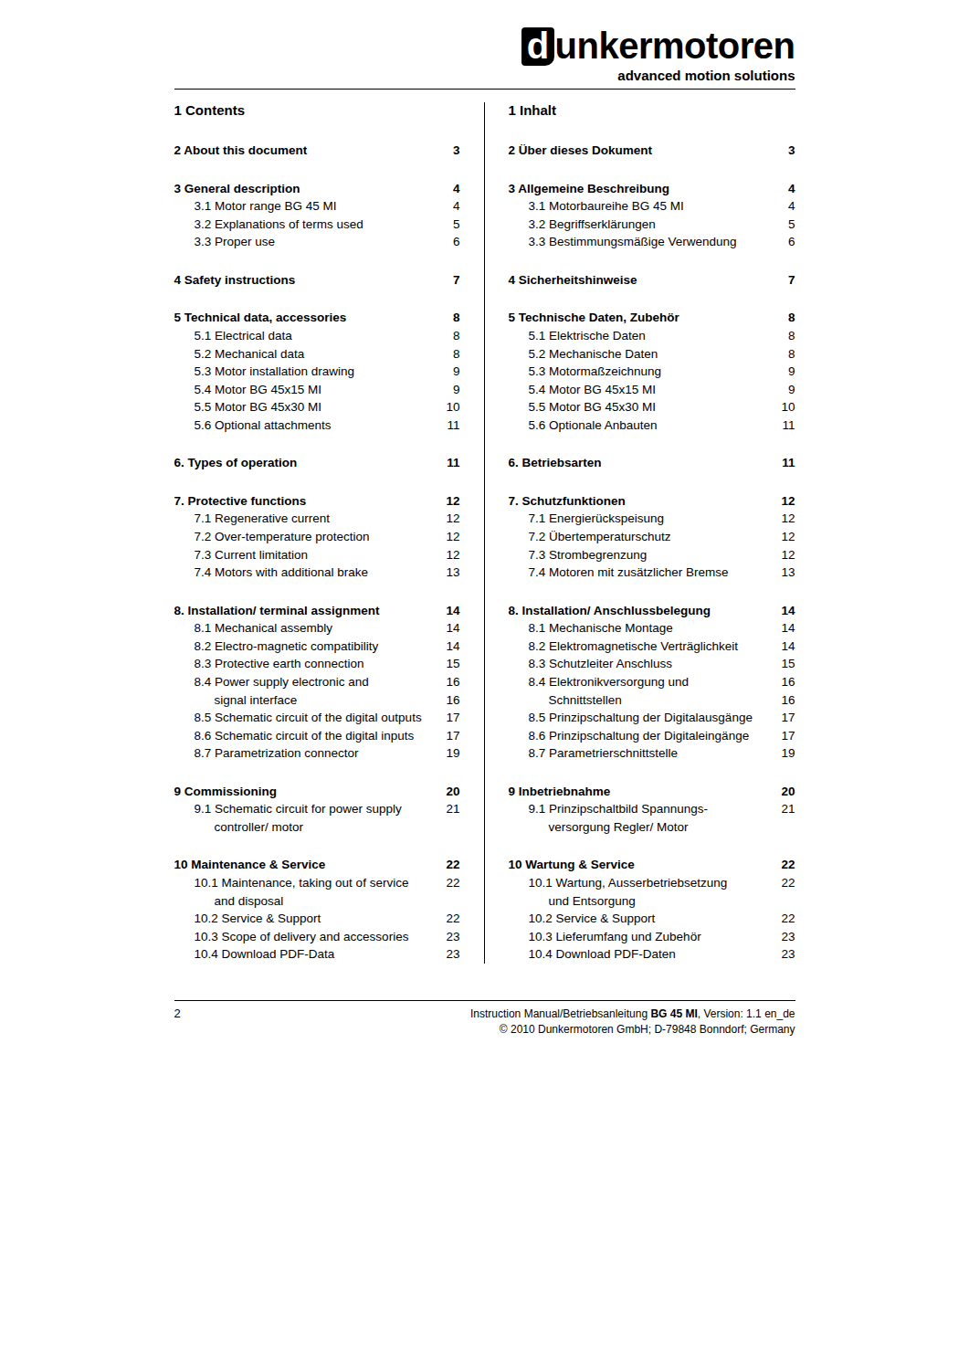dunkermotoren
advanced motion solutions
1 Contents
2 About this document 3
3 General description 4
3.1 Motor range BG 45 MI 4
3.2 Explanations of terms used 5
3.3 Proper use 6
4 Safety instructions 7
5 Technical data, accessories 8
5.1 Electrical data 8
5.2 Mechanical data 8
5.3 Motor installation drawing 9
5.4 Motor BG 45x15 MI 9
5.5 Motor BG 45x30 MI 10
5.6 Optional attachments 11
6. Types of operation 11
7. Protective functions 12
7.1 Regenerative current 12
7.2 Over-temperature protection 12
7.3 Current limitation 12
7.4 Motors with additional brake 13
8. Installation/ terminal assignment 14
8.1 Mechanical assembly 14
8.2 Electro-magnetic compatibility 14
8.3 Protective earth connection 15
8.4 Power supply electronic and 16
signal interface 16
8.5 Schematic circuit of the digital outputs 17
8.6 Schematic circuit of the digital inputs 17
8.7 Parametrization connector 19
9 Commissioning 20
9.1 Schematic circuit for power supply 21
controller/ motor
10 Maintenance & Service 22
10.1 Maintenance, taking out of service 22
and disposal
10.2 Service & Support 22
10.3 Scope of delivery and accessories 23
10.4 Download PDF-Data 23
1 Inhalt
2 Über dieses Dokument 3
3 Allgemeine Beschreibung 4
3.1 Motorbaureihe BG 45 MI 4
3.2 Begriffserklärungen 5
3.3 Bestimmungsmäßige Verwendung 6
4 Sicherheitshinweise 7
5 Technische Daten, Zubehör 8
5.1 Elektrische Daten 8
5.2 Mechanische Daten 8
5.3 Motormaßzeichnung 9
5.4 Motor BG 45x15 MI 9
5.5 Motor BG 45x30 MI 10
5.6 Optionale Anbauten 11
6. Betriebsarten 11
7. Schutzfunktionen 12
7.1 Energierückspeisung 12
7.2 Übertemperaturschutz 12
7.3 Strombegrenzung 12
7.4 Motoren mit zusätzlicher Bremse 13
8. Installation/ Anschlussbelegung 14
8.1 Mechanische Montage 14
8.2 Elektromagnetische Verträglichkeit 14
8.3 Schutzleiter Anschluss 15
8.4 Elektronikversorgung und 16
Schnittstellen 16
8.5 Prinzipschaltung der Digitalausgänge 17
8.6 Prinzipschaltung der Digitaleingänge 17
8.7 Parametrierschnittstelle 19
9 Inbetriebnahme 20
9.1 Prinzipschaltbild Spannungs-21
versorgung Regler/ Motor
10 Wartung & Service 22
10.1 Wartung, Ausserbetriebsetzung 22
und Entsorgung
10.2 Service & Support 22
10.3 Lieferumfang und Zubehör 23
10.4 Download PDF-Daten 23
2
Instruction Manual/Betriebsanleitung BG 45 MI, Version: 1.1 en_de
© 2010 Dunkermotoren GmbH; D-79848 Bonndorf; Germany